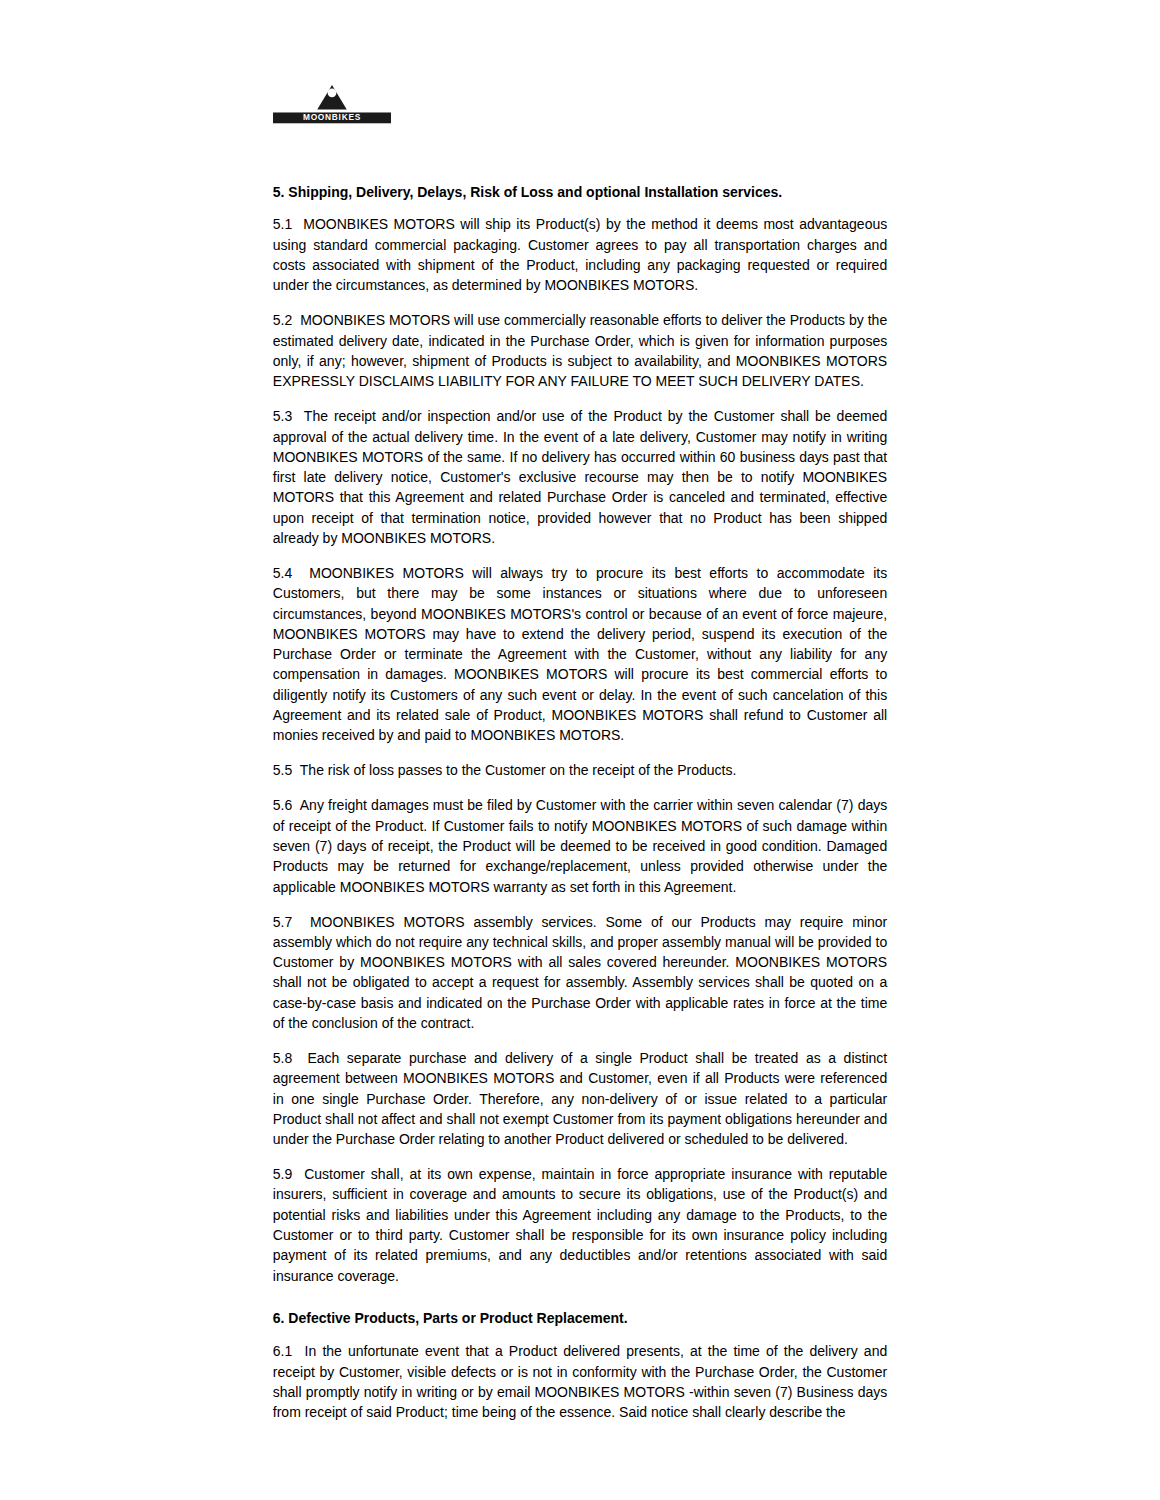MOONBIKES
5. Shipping, Delivery, Delays, Risk of Loss and optional Installation services.
5.1 MOONBIKES MOTORS will ship its Product(s) by the method it deems most advantageous using standard commercial packaging. Customer agrees to pay all transportation charges and costs associated with shipment of the Product, including any packaging requested or required under the circumstances, as determined by MOONBIKES MOTORS.
5.2 MOONBIKES MOTORS will use commercially reasonable efforts to deliver the Products by the estimated delivery date, indicated in the Purchase Order, which is given for information purposes only, if any; however, shipment of Products is subject to availability, and MOONBIKES MOTORS EXPRESSLY DISCLAIMS LIABILITY FOR ANY FAILURE TO MEET SUCH DELIVERY DATES.
5.3 The receipt and/or inspection and/or use of the Product by the Customer shall be deemed approval of the actual delivery time. In the event of a late delivery, Customer may notify in writing MOONBIKES MOTORS of the same. If no delivery has occurred within 60 business days past that first late delivery notice, Customer's exclusive recourse may then be to notify MOONBIKES MOTORS that this Agreement and related Purchase Order is canceled and terminated, effective upon receipt of that termination notice, provided however that no Product has been shipped already by MOONBIKES MOTORS.
5.4 MOONBIKES MOTORS will always try to procure its best efforts to accommodate its Customers, but there may be some instances or situations where due to unforeseen circumstances, beyond MOONBIKES MOTORS's control or because of an event of force majeure, MOONBIKES MOTORS may have to extend the delivery period, suspend its execution of the Purchase Order or terminate the Agreement with the Customer, without any liability for any compensation in damages. MOONBIKES MOTORS will procure its best commercial efforts to diligently notify its Customers of any such event or delay. In the event of such cancelation of this Agreement and its related sale of Product, MOONBIKES MOTORS shall refund to Customer all monies received by and paid to MOONBIKES MOTORS.
5.5 The risk of loss passes to the Customer on the receipt of the Products.
5.6 Any freight damages must be filed by Customer with the carrier within seven calendar (7) days of receipt of the Product. If Customer fails to notify MOONBIKES MOTORS of such damage within seven (7) days of receipt, the Product will be deemed to be received in good condition. Damaged Products may be returned for exchange/replacement, unless provided otherwise under the applicable MOONBIKES MOTORS warranty as set forth in this Agreement.
5.7 MOONBIKES MOTORS assembly services. Some of our Products may require minor assembly which do not require any technical skills, and proper assembly manual will be provided to Customer by MOONBIKES MOTORS with all sales covered hereunder. MOONBIKES MOTORS shall not be obligated to accept a request for assembly. Assembly services shall be quoted on a case-by-case basis and indicated on the Purchase Order with applicable rates in force at the time of the conclusion of the contract.
5.8 Each separate purchase and delivery of a single Product shall be treated as a distinct agreement between MOONBIKES MOTORS and Customer, even if all Products were referenced in one single Purchase Order. Therefore, any non-delivery of or issue related to a particular Product shall not affect and shall not exempt Customer from its payment obligations hereunder and under the Purchase Order relating to another Product delivered or scheduled to be delivered.
5.9 Customer shall, at its own expense, maintain in force appropriate insurance with reputable insurers, sufficient in coverage and amounts to secure its obligations, use of the Product(s) and potential risks and liabilities under this Agreement including any damage to the Products, to the Customer or to third party. Customer shall be responsible for its own insurance policy including payment of its related premiums, and any deductibles and/or retentions associated with said insurance coverage.
6. Defective Products, Parts or Product Replacement.
6.1 In the unfortunate event that a Product delivered presents, at the time of the delivery and receipt by Customer, visible defects or is not in conformity with the Purchase Order, the Customer shall promptly notify in writing or by email MOONBIKES MOTORS -within seven (7) Business days from receipt of said Product; time being of the essence. Said notice shall clearly describe the